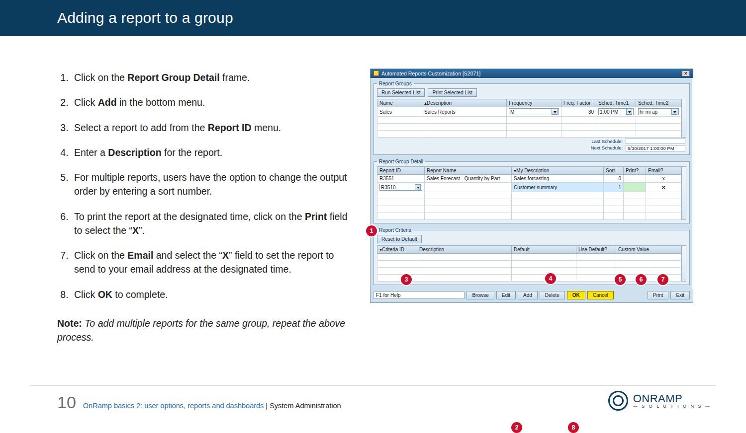Adding a report to a group
Click on the Report Group Detail frame.
Click Add in the bottom menu.
Select a report to add from the Report ID menu.
Enter a Description for the report.
For multiple reports, users have the option to change the output order by entering a sort number.
To print the report at the designated time, click on the Print field to select the “X”.
Click on the Email and select the “X” field to set the report to send to your email address at the designated time.
Click OK to complete.
Note: To add multiple reports for the same group, repeat the above process.
Automated Reports Customization [S2071] ✕
Report Groups
Run Selected List Print Selected List
| Name | ▴Description | Frequency | Freq. Factor | Sched. Time1 | Sched. Time2 |
| --- | --- | --- | --- | --- | --- |
| Sales | Sales Reports | M | 30 | 1:00 PM | hr mi ap |
Last Schedule:
Next Schedule: 6/30/2017 1:00:00 PM
Report Group Detail
| Report ID | Report Name | ▾My Description | Sort | Print? | Email? |
| --- | --- | --- | --- | --- | --- |
| R3551 | Sales Forecast - Quantity by Part | Sales forcasting | 0 | | x |
| R3510 | | Customer summary | 1 | | ✕ |
Report Criteria
Reset to Default
| ▾Criteria ID | Description | Default | Use Default? | Custom Value |
| --- | --- | --- | --- | --- |
F1 for Help Browse Edit Add Delete OK Cancel Print Exit
1 3 4 5 6 7 2 8
10 OnRamp basics 2: user options, reports and dashboards | System Administration
ONRAMP
— S O L U T I O N S —